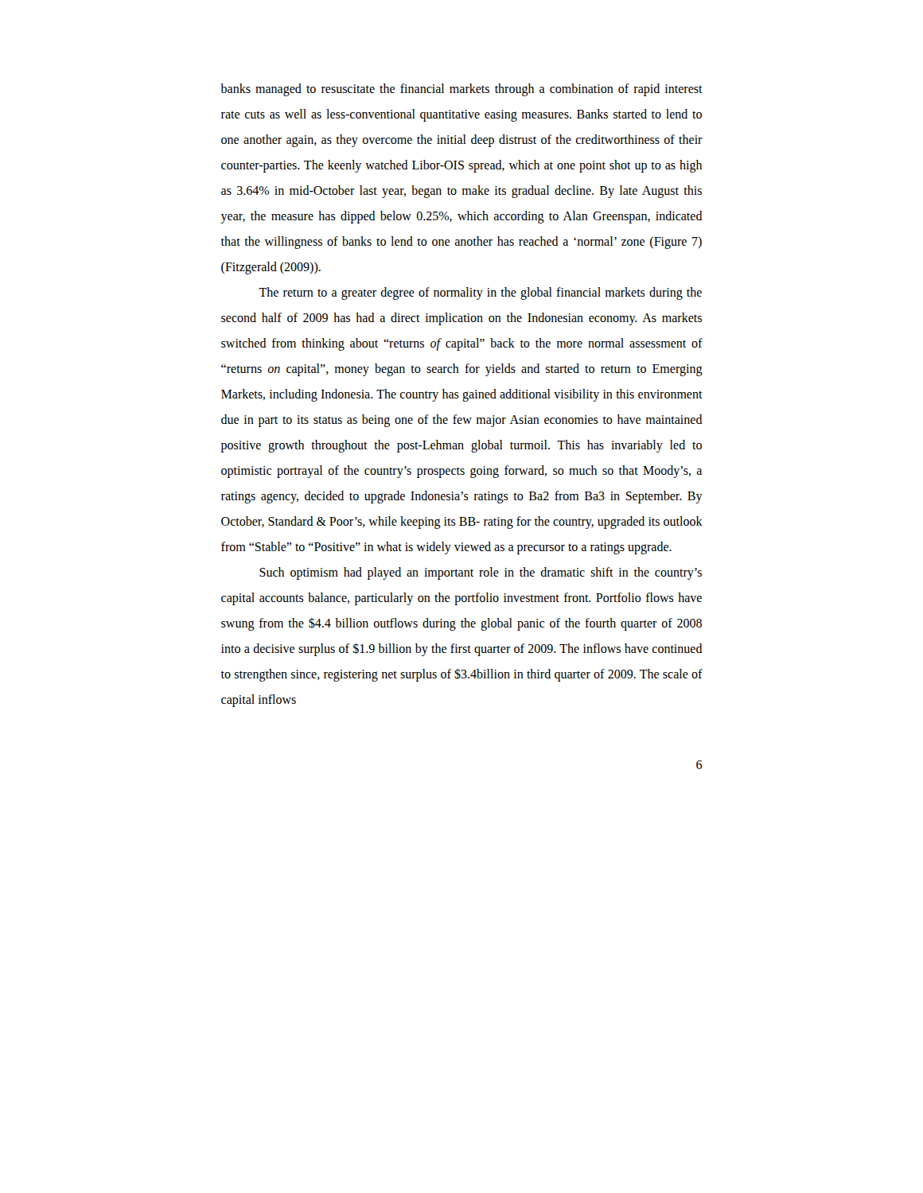banks managed to resuscitate the financial markets through a combination of rapid interest rate cuts as well as less-conventional quantitative easing measures. Banks started to lend to one another again, as they overcome the initial deep distrust of the creditworthiness of their counter-parties. The keenly watched Libor-OIS spread, which at one point shot up to as high as 3.64% in mid-October last year, began to make its gradual decline. By late August this year, the measure has dipped below 0.25%, which according to Alan Greenspan, indicated that the willingness of banks to lend to one another has reached a ‘normal’ zone (Figure 7) (Fitzgerald (2009)).
The return to a greater degree of normality in the global financial markets during the second half of 2009 has had a direct implication on the Indonesian economy. As markets switched from thinking about “returns of capital” back to the more normal assessment of “returns on capital”, money began to search for yields and started to return to Emerging Markets, including Indonesia. The country has gained additional visibility in this environment due in part to its status as being one of the few major Asian economies to have maintained positive growth throughout the post-Lehman global turmoil. This has invariably led to optimistic portrayal of the country’s prospects going forward, so much so that Moody’s, a ratings agency, decided to upgrade Indonesia’s ratings to Ba2 from Ba3 in September. By October, Standard & Poor’s, while keeping its BB- rating for the country, upgraded its outlook from “Stable” to “Positive” in what is widely viewed as a precursor to a ratings upgrade.
Such optimism had played an important role in the dramatic shift in the country’s capital accounts balance, particularly on the portfolio investment front. Portfolio flows have swung from the $4.4 billion outflows during the global panic of the fourth quarter of 2008 into a decisive surplus of $1.9 billion by the first quarter of 2009. The inflows have continued to strengthen since, registering net surplus of $3.4billion in third quarter of 2009. The scale of capital inflows
6